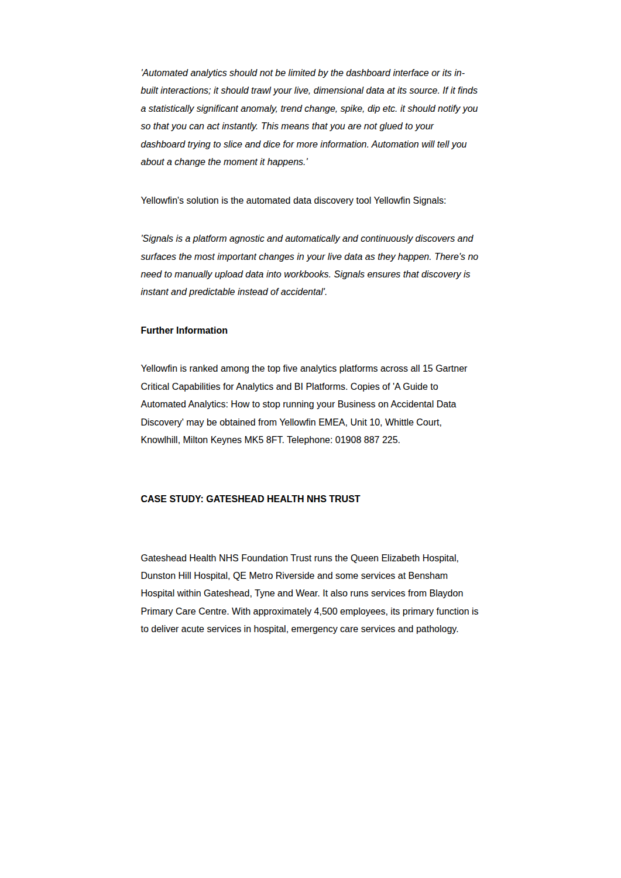'Automated analytics should not be limited by the dashboard interface or its in-built interactions; it should trawl your live, dimensional data at its source. If it finds a statistically significant anomaly, trend change, spike, dip etc. it should notify you so that you can act instantly. This means that you are not glued to your dashboard trying to slice and dice for more information. Automation will tell you about a change the moment it happens.'
Yellowfin's solution is the automated data discovery tool Yellowfin Signals:
'Signals is a platform agnostic and automatically and continuously discovers and surfaces the most important changes in your live data as they happen. There's no need to manually upload data into workbooks. Signals ensures that discovery is instant and predictable instead of accidental'.
Further Information
Yellowfin is ranked among the top five analytics platforms across all 15 Gartner Critical Capabilities for Analytics and BI Platforms. Copies of 'A Guide to Automated Analytics: How to stop running your Business on Accidental Data Discovery' may be obtained from Yellowfin EMEA, Unit 10, Whittle Court, Knowlhill, Milton Keynes MK5 8FT. Telephone: 01908 887 225.
CASE STUDY: GATESHEAD HEALTH NHS TRUST
Gateshead Health NHS Foundation Trust runs the Queen Elizabeth Hospital, Dunston Hill Hospital, QE Metro Riverside and some services at Bensham Hospital within Gateshead, Tyne and Wear. It also runs services from Blaydon Primary Care Centre. With approximately 4,500 employees, its primary function is to deliver acute services in hospital, emergency care services and pathology.